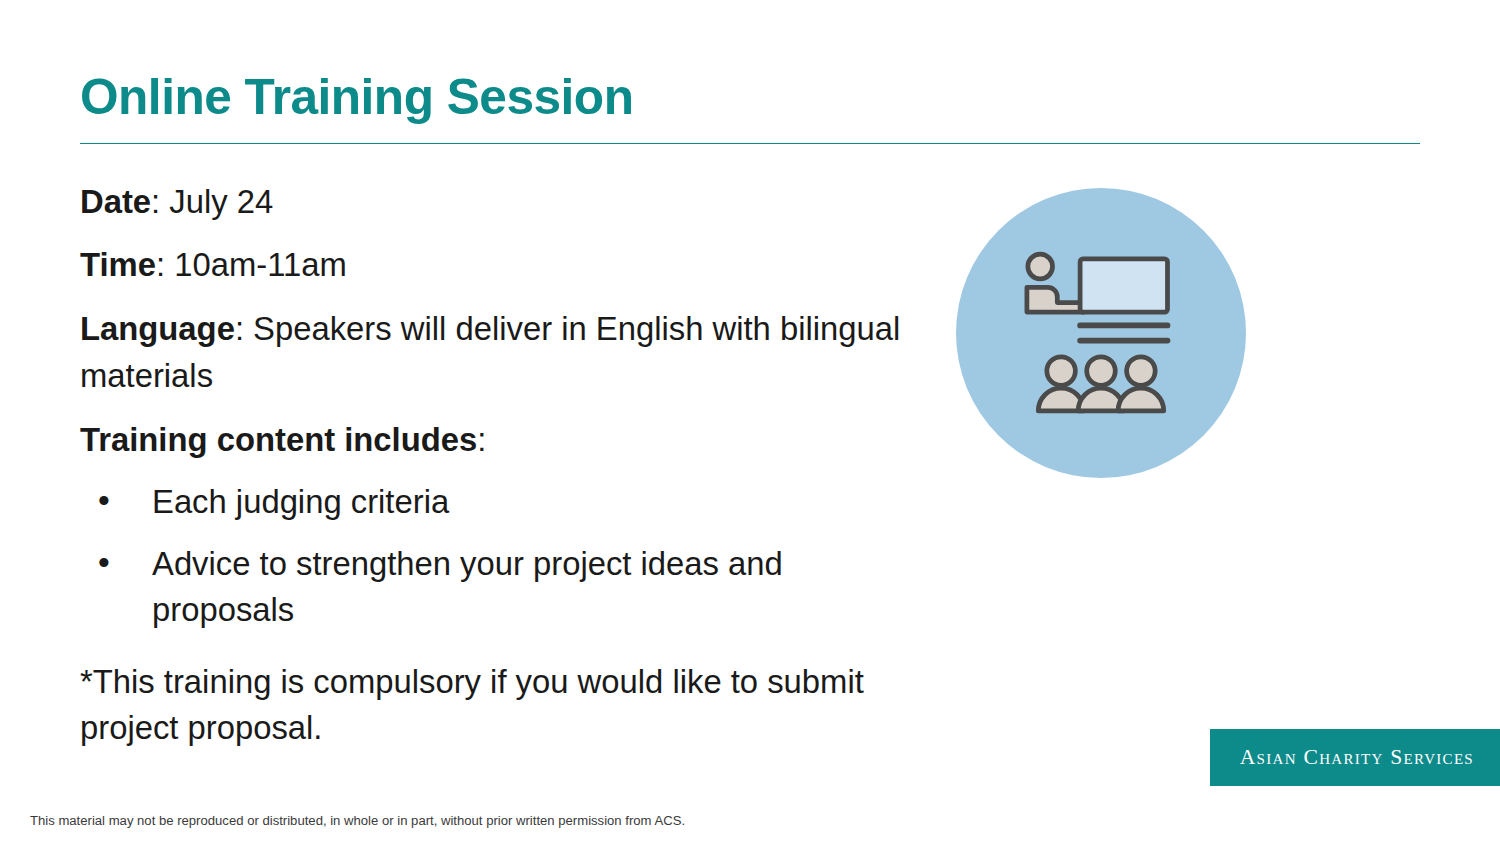Online Training Session
Date: July 24
Time: 10am-11am
Language: Speakers will deliver in English with bilingual materials
Training content includes:
Each judging criteria
Advice to strengthen your project ideas and proposals
*This training is compulsory if you would like to submit project proposal.
Asian Charity Services
This material may not be reproduced or distributed, in whole or in part, without prior written permission from ACS.